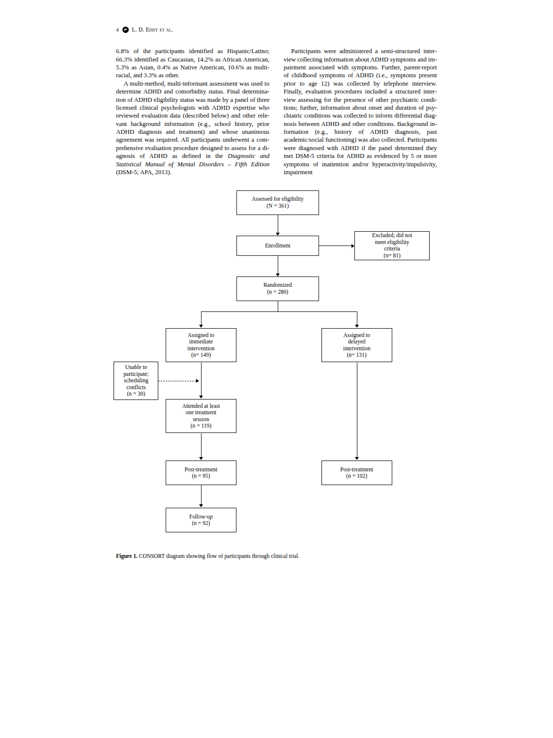4 L. D. Eddy et al.
6.8% of the participants identified as Hispanic/Latino; 66.3% identified as Caucasian, 14.2% as African American, 5.3% as Asian, 0.4% as Native American, 10.6% as multi-racial, and 3.3% as other.
A multi-method, multi-informant assessment was used to determine ADHD and comorbidity status. Final determination of ADHD eligibility status was made by a panel of three licensed clinical psychologists with ADHD expertise who reviewed evaluation data (described below) and other relevant background information (e.g., school history, prior ADHD diagnosis and treatment) and whose unanimous agreement was required. All participants underwent a comprehensive evaluation procedure designed to assess for a diagnosis of ADHD as defined in the Diagnostic and Statistical Manual of Mental Disorders – Fifth Edition (DSM-5; APA, 2013).
Participants were administered a semi-structured interview collecting information about ADHD symptoms and impairment associated with symptoms. Further, parent-report of childhood symptoms of ADHD (i.e., symptoms present prior to age 12) was collected by telephone interview. Finally, evaluation procedures included a structured interview assessing for the presence of other psychiatric conditions; further, information about onset and duration of psychiatric conditions was collected to inform differential diagnosis between ADHD and other conditions. Background information (e.g., history of ADHD diagnosis, past academic/social functioning) was also collected. Participants were diagnosed with ADHD if the panel determined they met DSM-5 criteria for ADHD as evidenced by 5 or more symptoms of inattention and/or hyperactivity/impulsivity, impairment
Assessed for eligibility
(N = 361)
Enrollment
Excluded; did not
meet eligibility
criteria
(n= 81)
Randomized
(n = 280)
Assigned to
immediate
intervention
(n= 149)
Assigned to
delayed
intervention
(n= 131)
Unable to
participate;
scheduling
conflicts
(n = 30)
Attended at least
one treatment
session
(n = 119)
Post-treatment
(n = 95)
Post-treatment
(n = 102)
Follow-up
(n = 92)
Figure 1. CONSORT diagram showing flow of participants through clinical trial.